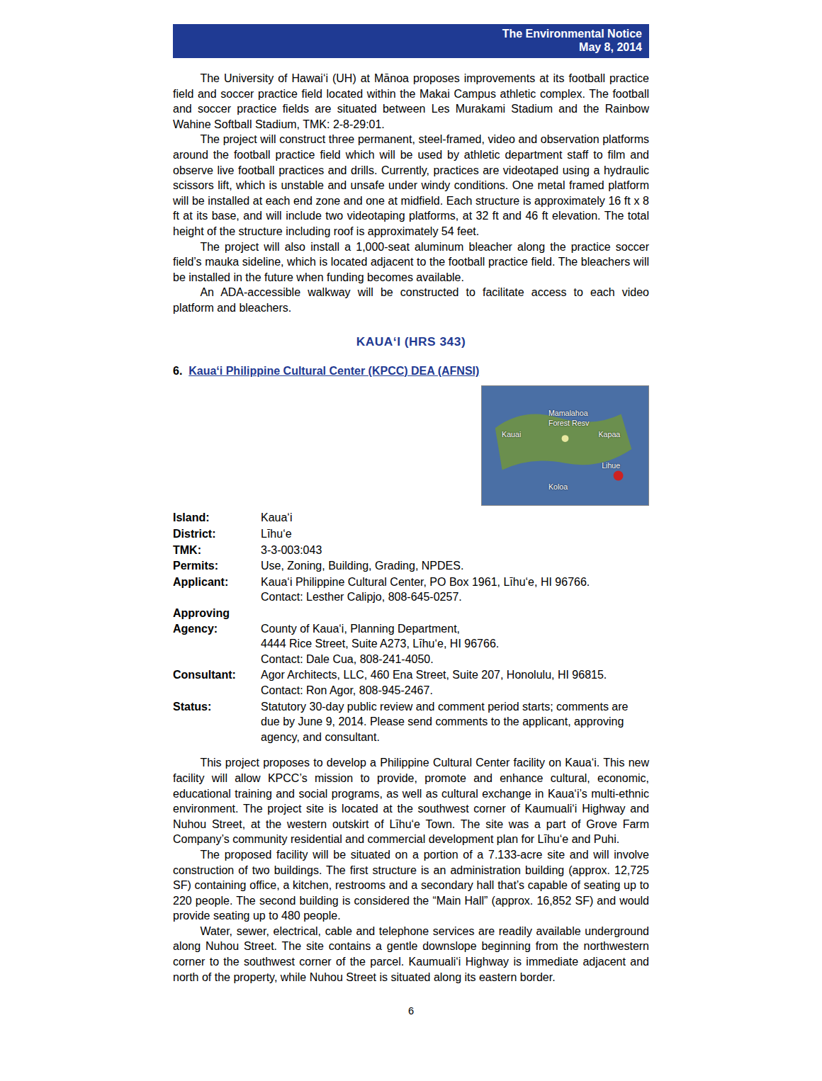The Environmental Notice May 8, 2014
The University of Hawai‘i (UH) at Mānoa proposes improvements at its football practice field and soccer practice field located within the Makai Campus athletic complex. The football and soccer practice fields are situated between Les Murakami Stadium and the Rainbow Wahine Softball Stadium, TMK: 2-8-29:01.
The project will construct three permanent, steel-framed, video and observation platforms around the football practice field which will be used by athletic department staff to film and observe live football practices and drills. Currently, practices are videotaped using a hydraulic scissors lift, which is unstable and unsafe under windy conditions. One metal framed platform will be installed at each end zone and one at midfield. Each structure is approximately 16 ft x 8 ft at its base, and will include two videotaping platforms, at 32 ft and 46 ft elevation. The total height of the structure including roof is approximately 54 feet.
The project will also install a 1,000-seat aluminum bleacher along the practice soccer field’s mauka sideline, which is located adjacent to the football practice field. The bleachers will be installed in the future when funding becomes available.
An ADA-accessible walkway will be constructed to facilitate access to each video platform and bleachers.
KAUA‘I (HRS 343)
6. Kaua‘i Philippine Cultural Center (KPCC) DEA (AFNSI)
Mamalahoa
Forest Resv Kauai Kapaa Lihue Koloa
| Island: | Kaua‘i |
| District: | Līhu‘e |
| TMK: | 3-3-003:043 |
| Permits: | Use, Zoning, Building, Grading, NPDES. |
| Applicant: | Kaua‘i Philippine Cultural Center, PO Box 1961, Līhu‘e, HI 96766. Contact: Lesther Calipjo, 808-645-0257. |
| Approving Agency: | County of Kaua‘i, Planning Department, 4444 Rice Street, Suite A273, Līhu‘e, HI 96766. Contact: Dale Cua, 808-241-4050. |
| Consultant: | Agor Architects, LLC, 460 Ena Street, Suite 207, Honolulu, HI 96815. Contact: Ron Agor, 808-945-2467. |
| Status: | Statutory 30-day public review and comment period starts; comments are due by June 9, 2014. Please send comments to the applicant, approving agency, and consultant. |
This project proposes to develop a Philippine Cultural Center facility on Kaua‘i. This new facility will allow KPCC’s mission to provide, promote and enhance cultural, economic, educational training and social programs, as well as cultural exchange in Kaua‘i’s multi-ethnic environment. The project site is located at the southwest corner of Kaumuali‘i Highway and Nuhou Street, at the western outskirt of Līhu‘e Town. The site was a part of Grove Farm Company’s community residential and commercial development plan for Līhu‘e and Puhi.
The proposed facility will be situated on a portion of a 7.133-acre site and will involve construction of two buildings. The first structure is an administration building (approx. 12,725 SF) containing office, a kitchen, restrooms and a secondary hall that’s capable of seating up to 220 people. The second building is considered the “Main Hall” (approx. 16,852 SF) and would provide seating up to 480 people.
Water, sewer, electrical, cable and telephone services are readily available underground along Nuhou Street. The site contains a gentle downslope beginning from the northwestern corner to the southwest corner of the parcel. Kaumuali‘i Highway is immediate adjacent and north of the property, while Nuhou Street is situated along its eastern border.
6